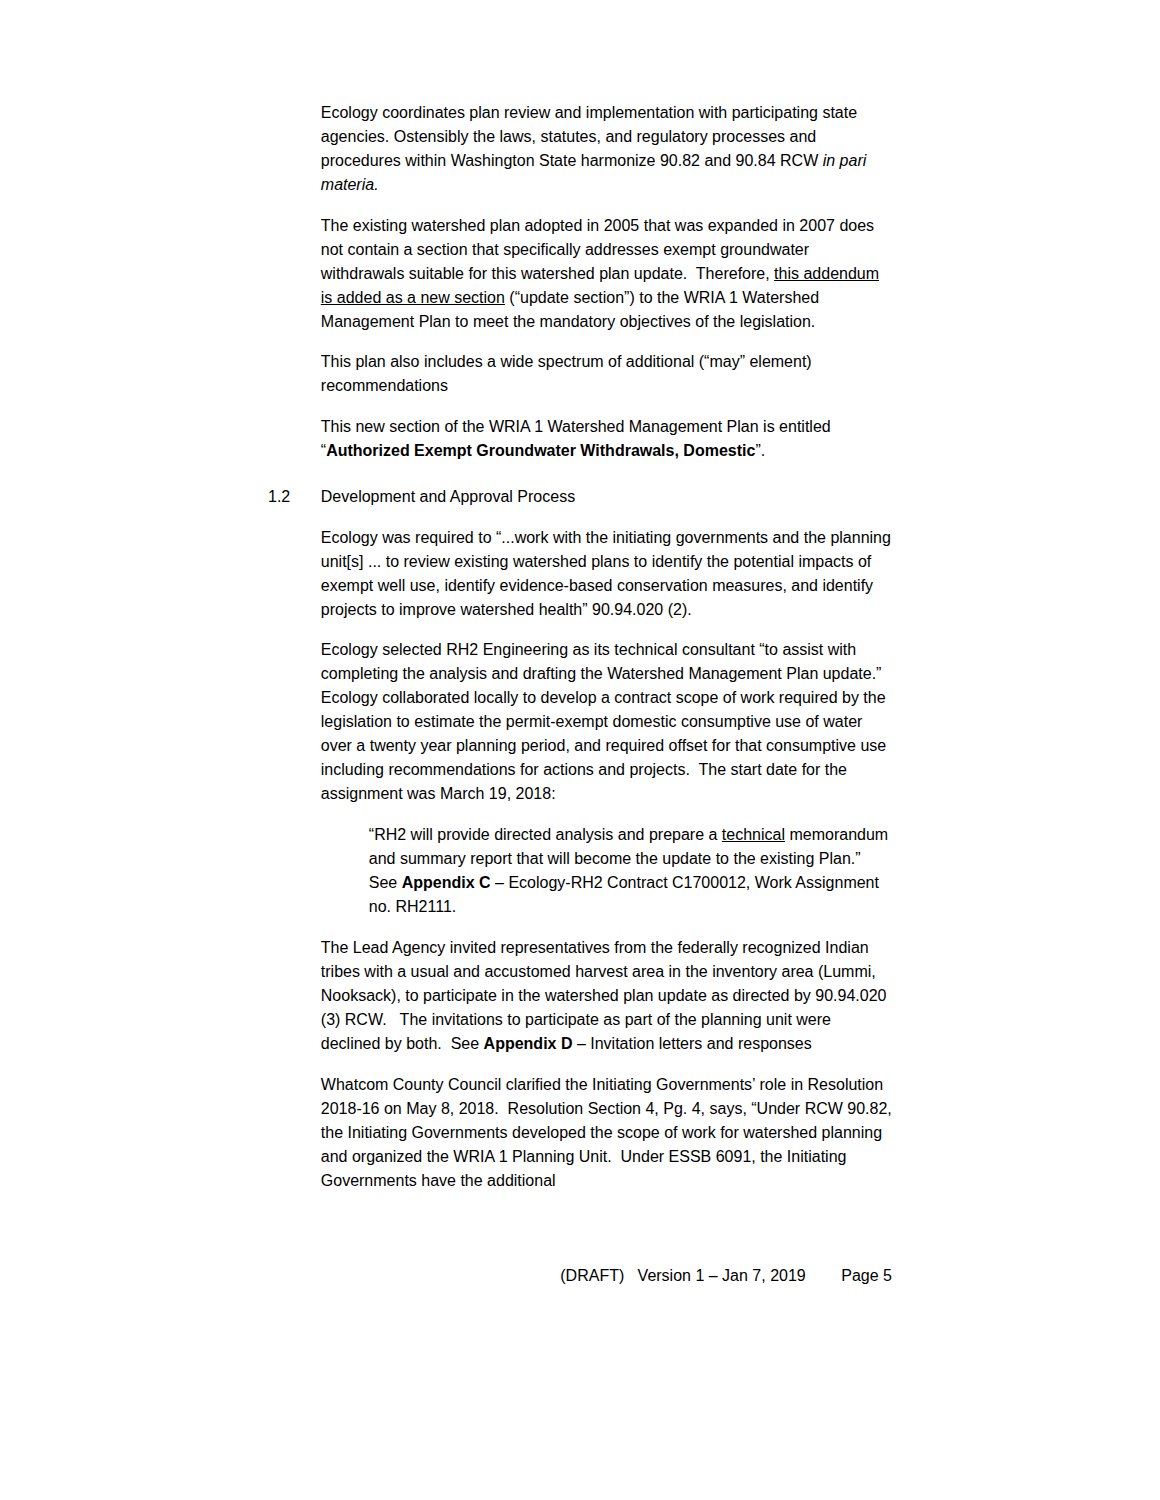Ecology coordinates plan review and implementation with participating state agencies. Ostensibly the laws, statutes, and regulatory processes and procedures within Washington State harmonize 90.82 and 90.84 RCW in pari materia.
The existing watershed plan adopted in 2005 that was expanded in 2007 does not contain a section that specifically addresses exempt groundwater withdrawals suitable for this watershed plan update. Therefore, this addendum is added as a new section (“update section”) to the WRIA 1 Watershed Management Plan to meet the mandatory objectives of the legislation.
This plan also includes a wide spectrum of additional (“may” element) recommendations
This new section of the WRIA 1 Watershed Management Plan is entitled “Authorized Exempt Groundwater Withdrawals, Domestic”.
1.2 Development and Approval Process
Ecology was required to “...work with the initiating governments and the planning unit[s] ... to review existing watershed plans to identify the potential impacts of exempt well use, identify evidence-based conservation measures, and identify projects to improve watershed health” 90.94.020 (2).
Ecology selected RH2 Engineering as its technical consultant “to assist with completing the analysis and drafting the Watershed Management Plan update.” Ecology collaborated locally to develop a contract scope of work required by the legislation to estimate the permit-exempt domestic consumptive use of water over a twenty year planning period, and required offset for that consumptive use including recommendations for actions and projects. The start date for the assignment was March 19, 2018:
“RH2 will provide directed analysis and prepare a technical memorandum and summary report that will become the update to the existing Plan.” See Appendix C – Ecology-RH2 Contract C1700012, Work Assignment no. RH2111.
The Lead Agency invited representatives from the federally recognized Indian tribes with a usual and accustomed harvest area in the inventory area (Lummi, Nooksack), to participate in the watershed plan update as directed by 90.94.020 (3) RCW. The invitations to participate as part of the planning unit were declined by both. See Appendix D – Invitation letters and responses
Whatcom County Council clarified the Initiating Governments’ role in Resolution 2018-16 on May 8, 2018. Resolution Section 4, Pg. 4, says, “Under RCW 90.82, the Initiating Governments developed the scope of work for watershed planning and organized the WRIA 1 Planning Unit. Under ESSB 6091, the Initiating Governments have the additional
(DRAFT) Version 1 – Jan 7, 2019 Page 5